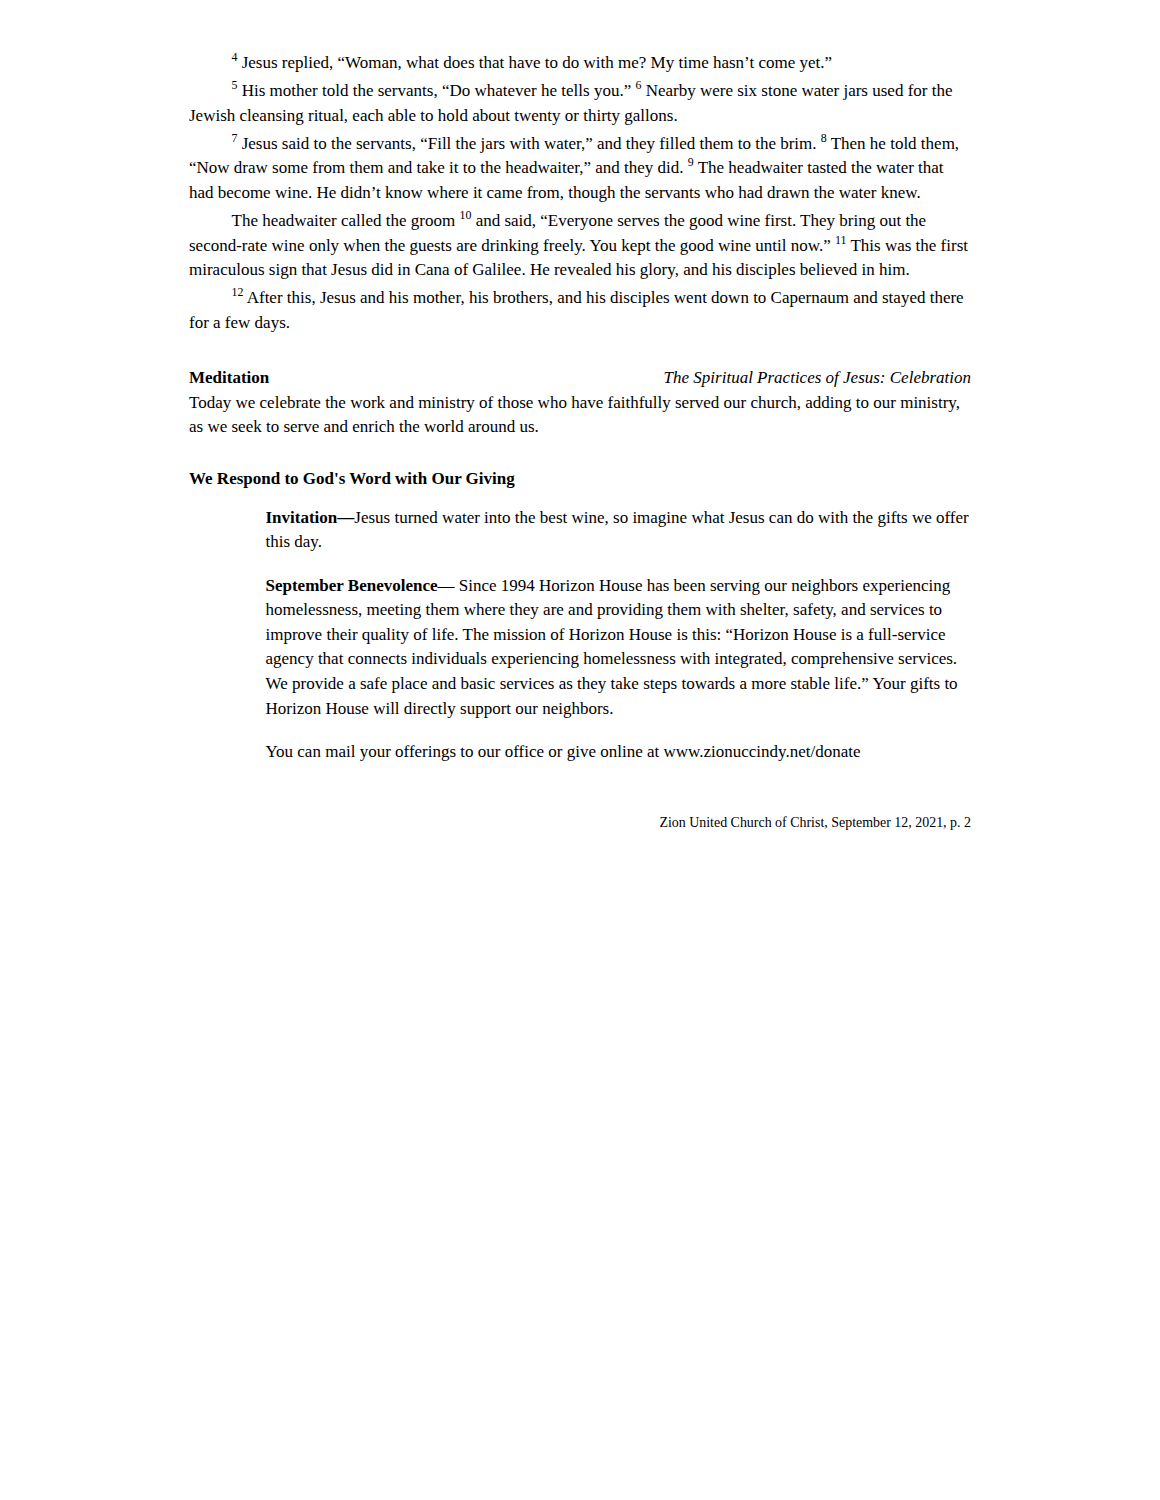4 Jesus replied, “Woman, what does that have to do with me? My time hasn’t come yet.”
5 His mother told the servants, “Do whatever he tells you.” 6 Nearby were six stone water jars used for the Jewish cleansing ritual, each able to hold about twenty or thirty gallons.
7 Jesus said to the servants, “Fill the jars with water,” and they filled them to the brim. 8 Then he told them, “Now draw some from them and take it to the headwaiter,” and they did. 9 The headwaiter tasted the water that had become wine. He didn’t know where it came from, though the servants who had drawn the water knew.
The headwaiter called the groom 10 and said, “Everyone serves the good wine first. They bring out the second-rate wine only when the guests are drinking freely. You kept the good wine until now.” 11 This was the first miraculous sign that Jesus did in Cana of Galilee. He revealed his glory, and his disciples believed in him.
12 After this, Jesus and his mother, his brothers, and his disciples went down to Capernaum and stayed there for a few days.
Meditation The Spiritual Practices of Jesus: Celebration
Today we celebrate the work and ministry of those who have faithfully served our church, adding to our ministry, as we seek to serve and enrich the world around us.
We Respond to God's Word with Our Giving
Invitation—Jesus turned water into the best wine, so imagine what Jesus can do with the gifts we offer this day.
September Benevolence— Since 1994 Horizon House has been serving our neighbors experiencing homelessness, meeting them where they are and providing them with shelter, safety, and services to improve their quality of life. The mission of Horizon House is this: “Horizon House is a full-service agency that connects individuals experiencing homelessness with integrated, comprehensive services. We provide a safe place and basic services as they take steps towards a more stable life.” Your gifts to Horizon House will directly support our neighbors.
You can mail your offerings to our office or give online at www.zionuccindy.net/donate
Zion United Church of Christ, September 12, 2021, p. 2